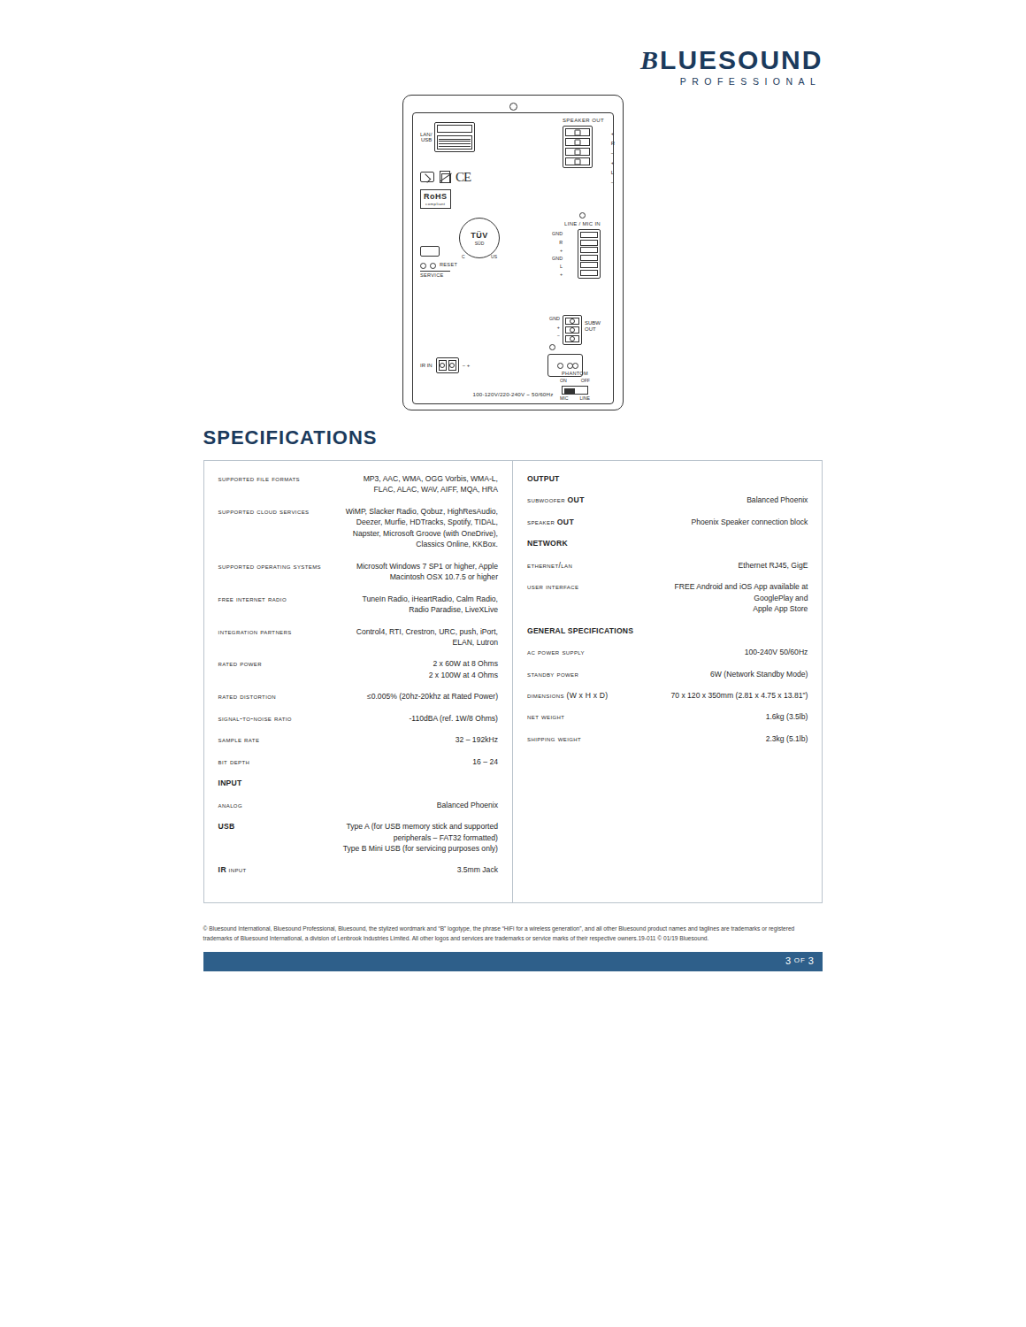BLUESOUND
PROFESSIONAL
LAN/
USB
SPEAKER OUT
+
R
−
+
L
−
CE
RoHS
compliant
TÜV
SÜD
CUS
RESET
SERVICE
LINE / MIC IN
GND
R
+
GND
L
+
GND
+
−
SUBW
OUT
PHANTOM
ON OFF
MIC LINE
IR IN
− +
100-120V/220-240V ~ 50/60Hz
SPECIFICATIONS
| Supported File Formats | MP3, AAC, WMA, OGG Vorbis, WMA-L, FLAC, ALAC, WAV, AIFF, MQA, HRA |
| Supported Cloud Services | WiMP, Slacker Radio, Qobuz, HighResAudio, Deezer, Murfie, HDTracks, Spotify, TIDAL, Napster, Microsoft Groove (with OneDrive), Classics Online, KKBox. |
| Supported Operating Systems | Microsoft Windows 7 SP1 or higher, Apple Macintosh OSX 10.7.5 or higher |
| Free Internet Radio | TuneIn Radio, iHeartRadio, Calm Radio, Radio Paradise, LiveXLive |
| Integration Partners | Control4, RTI, Crestron, URC, push, iPort, ELAN, Lutron |
| Rated Power | 2 x 60W at 8 Ohms 2 x 100W at 4 Ohms |
| Rated Distortion | ≤0.005% (20hz-20khz at Rated Power) |
| Signal-to-Noise Ratio | -110dBA (ref. 1W/8 Ohms) |
| Sample Rate | 32 – 192kHz |
| Bit Depth | 16 – 24 |
| INPUT | |
| Analog | Balanced Phoenix |
| USB | Type A (for USB memory stick and supported peripherals – FAT32 formatted) Type B Mini USB (for servicing purposes only) |
| IR Input | 3.5mm Jack |
| OUTPUT | |
| Subwoofer OUT | Balanced Phoenix |
| Speaker OUT | Phoenix Speaker connection block |
| NETWORK | |
| Ethernet/LAN | Ethernet RJ45, GigE |
| User Interface | FREE Android and iOS App available at GooglePlay and Apple App Store |
| GENERAL SPECIFICATIONS | |
| AC Power Supply | 100-240V 50/60Hz |
| Standby Power | 6W (Network Standby Mode) |
| Dimensions (W x H x D) | 70 x 120 x 350mm (2.81 x 4.75 x 13.81") |
| Net Weight | 1.6kg (3.5lb) |
| Shipping Weight | 2.3kg (5.1lb) |
© Bluesound International, Bluesound Professional, Bluesound, the stylized wordmark and “B” logotype, the phrase “HiFi for a wireless generation”, and all other Bluesound product names and taglines are trademarks or registered trademarks of Bluesound International, a division of Lenbrook Industries Limited. All other logos and services are trademarks or service marks of their respective owners.19-011 © 01/19 Bluesound.
3 OF 3